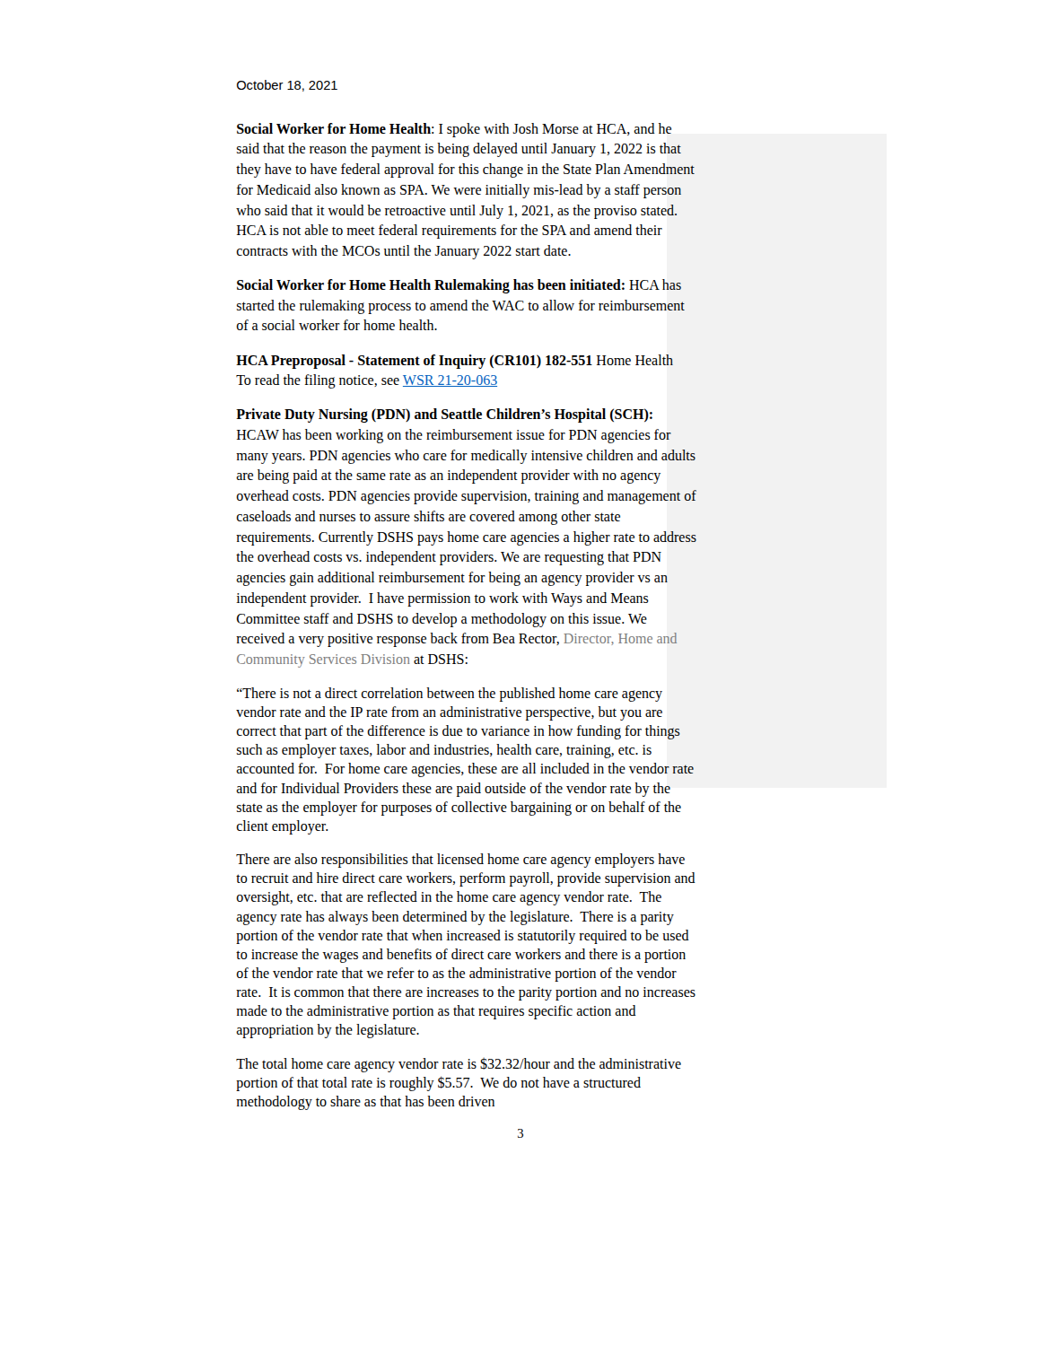October 18, 2021
Social Worker for Home Health: I spoke with Josh Morse at HCA, and he said that the reason the payment is being delayed until January 1, 2022 is that they have to have federal approval for this change in the State Plan Amendment for Medicaid also known as SPA. We were initially mis-lead by a staff person who said that it would be retroactive until July 1, 2021, as the proviso stated. HCA is not able to meet federal requirements for the SPA and amend their contracts with the MCOs until the January 2022 start date.
Social Worker for Home Health Rulemaking has been initiated: HCA has started the rulemaking process to amend the WAC to allow for reimbursement of a social worker for home health.
HCA Preproposal - Statement of Inquiry (CR101) 182-551 Home Health
To read the filing notice, see WSR 21-20-063
Private Duty Nursing (PDN) and Seattle Children’s Hospital (SCH): HCAW has been working on the reimbursement issue for PDN agencies for many years. PDN agencies who care for medically intensive children and adults are being paid at the same rate as an independent provider with no agency overhead costs. PDN agencies provide supervision, training and management of caseloads and nurses to assure shifts are covered among other state requirements. Currently DSHS pays home care agencies a higher rate to address the overhead costs vs. independent providers. We are requesting that PDN agencies gain additional reimbursement for being an agency provider vs an independent provider. I have permission to work with Ways and Means Committee staff and DSHS to develop a methodology on this issue. We received a very positive response back from Bea Rector, Director, Home and Community Services Division at DSHS:
“There is not a direct correlation between the published home care agency vendor rate and the IP rate from an administrative perspective, but you are correct that part of the difference is due to variance in how funding for things such as employer taxes, labor and industries, health care, training, etc. is accounted for. For home care agencies, these are all included in the vendor rate and for Individual Providers these are paid outside of the vendor rate by the state as the employer for purposes of collective bargaining or on behalf of the client employer.
There are also responsibilities that licensed home care agency employers have to recruit and hire direct care workers, perform payroll, provide supervision and oversight, etc. that are reflected in the home care agency vendor rate. The agency rate has always been determined by the legislature. There is a parity portion of the vendor rate that when increased is statutorily required to be used to increase the wages and benefits of direct care workers and there is a portion of the vendor rate that we refer to as the administrative portion of the vendor rate. It is common that there are increases to the parity portion and no increases made to the administrative portion as that requires specific action and appropriation by the legislature.
The total home care agency vendor rate is $32.32/hour and the administrative portion of that total rate is roughly $5.57. We do not have a structured methodology to share as that has been driven
3